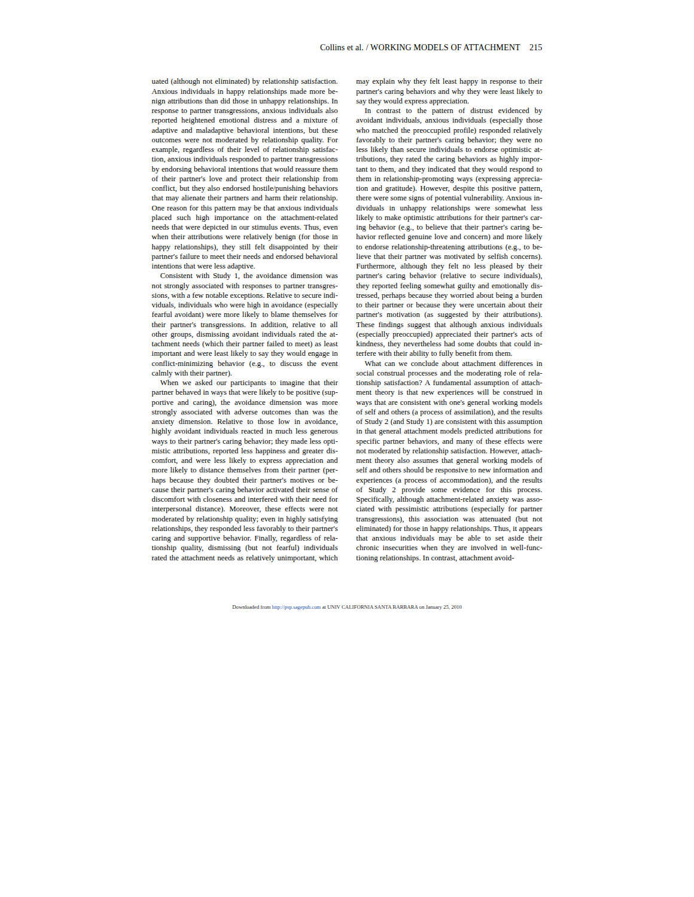Collins et al. / WORKING MODELS OF ATTACHMENT215
uated (although not eliminated) by relationship satisfaction. Anxious individuals in happy relationships made more benign attributions than did those in unhappy relationships. In response to partner transgressions, anxious individuals also reported heightened emotional distress and a mixture of adaptive and maladaptive behavioral intentions, but these outcomes were not moderated by relationship quality. For example, regardless of their level of relationship satisfaction, anxious individuals responded to partner transgressions by endorsing behavioral intentions that would reassure them of their partner's love and protect their relationship from conflict, but they also endorsed hostile/punishing behaviors that may alienate their partners and harm their relationship. One reason for this pattern may be that anxious individuals placed such high importance on the attachment-related needs that were depicted in our stimulus events. Thus, even when their attributions were relatively benign (for those in happy relationships), they still felt disappointed by their partner's failure to meet their needs and endorsed behavioral intentions that were less adaptive.
Consistent with Study 1, the avoidance dimension was not strongly associated with responses to partner transgressions, with a few notable exceptions. Relative to secure individuals, individuals who were high in avoidance (especially fearful avoidant) were more likely to blame themselves for their partner's transgressions. In addition, relative to all other groups, dismissing avoidant individuals rated the attachment needs (which their partner failed to meet) as least important and were least likely to say they would engage in conflict-minimizing behavior (e.g., to discuss the event calmly with their partner).
When we asked our participants to imagine that their partner behaved in ways that were likely to be positive (supportive and caring), the avoidance dimension was more strongly associated with adverse outcomes than was the anxiety dimension. Relative to those low in avoidance, highly avoidant individuals reacted in much less generous ways to their partner's caring behavior; they made less optimistic attributions, reported less happiness and greater discomfort, and were less likely to express appreciation and more likely to distance themselves from their partner (perhaps because they doubted their partner's motives or because their partner's caring behavior activated their sense of discomfort with closeness and interfered with their need for interpersonal distance). Moreover, these effects were not moderated by relationship quality; even in highly satisfying relationships, they responded less favorably to their partner's caring and supportive behavior. Finally, regardless of relationship quality, dismissing (but not fearful) individuals rated the attachment needs as relatively unimportant, which may explain why they felt least happy in response to their partner's caring behaviors and why they were least likely to say they would express appreciation.
In contrast to the pattern of distrust evidenced by avoidant individuals, anxious individuals (especially those who matched the preoccupied profile) responded relatively favorably to their partner's caring behavior; they were no less likely than secure individuals to endorse optimistic attributions, they rated the caring behaviors as highly important to them, and they indicated that they would respond to them in relationship-promoting ways (expressing appreciation and gratitude). However, despite this positive pattern, there were some signs of potential vulnerability. Anxious individuals in unhappy relationships were somewhat less likely to make optimistic attributions for their partner's caring behavior (e.g., to believe that their partner's caring behavior reflected genuine love and concern) and more likely to endorse relationship-threatening attributions (e.g., to believe that their partner was motivated by selfish concerns). Furthermore, although they felt no less pleased by their partner's caring behavior (relative to secure individuals), they reported feeling somewhat guilty and emotionally distressed, perhaps because they worried about being a burden to their partner or because they were uncertain about their partner's motivation (as suggested by their attributions). These findings suggest that although anxious individuals (especially preoccupied) appreciated their partner's acts of kindness, they nevertheless had some doubts that could interfere with their ability to fully benefit from them.
What can we conclude about attachment differences in social construal processes and the moderating role of relationship satisfaction? A fundamental assumption of attachment theory is that new experiences will be construed in ways that are consistent with one's general working models of self and others (a process of assimilation), and the results of Study 2 (and Study 1) are consistent with this assumption in that general attachment models predicted attributions for specific partner behaviors, and many of these effects were not moderated by relationship satisfaction. However, attachment theory also assumes that general working models of self and others should be responsive to new information and experiences (a process of accommodation), and the results of Study 2 provide some evidence for this process. Specifically, although attachment-related anxiety was associated with pessimistic attributions (especially for partner transgressions), this association was attenuated (but not eliminated) for those in happy relationships. Thus, it appears that anxious individuals may be able to set aside their chronic insecurities when they are involved in well-functioning relationships. In contrast, attachment avoid-
Downloaded from http://psp.sagepub.com at UNIV CALIFORNIA SANTA BARBARA on January 25, 2010